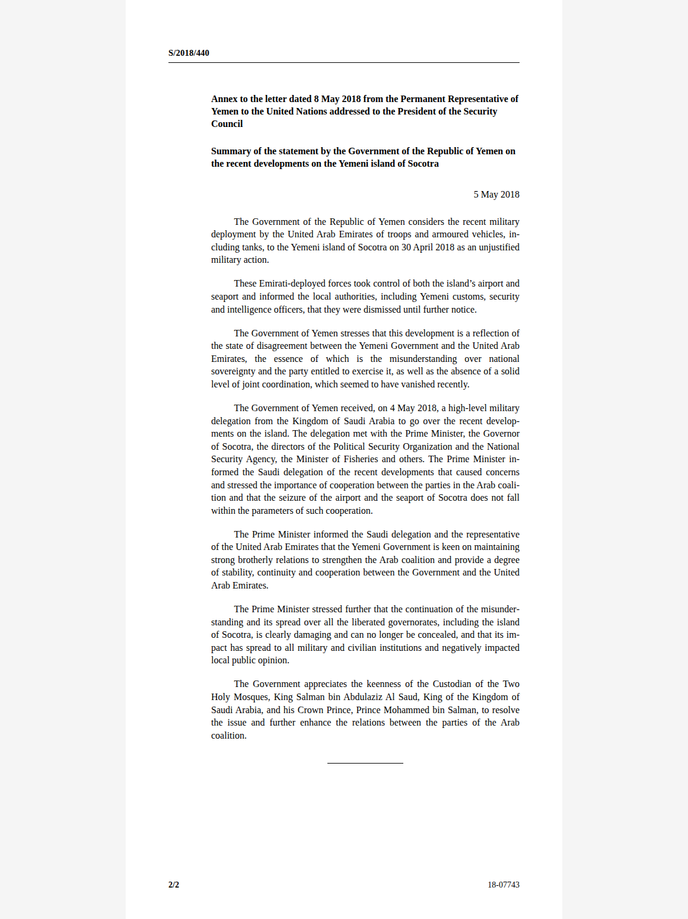S/2018/440
Annex to the letter dated 8 May 2018 from the Permanent Representative of Yemen to the United Nations addressed to the President of the Security Council
Summary of the statement by the Government of the Republic of Yemen on the recent developments on the Yemeni island of Socotra
5 May 2018
The Government of the Republic of Yemen considers the recent military deployment by the United Arab Emirates of troops and armoured vehicles, including tanks, to the Yemeni island of Socotra on 30 April 2018 as an unjustified military action.
These Emirati-deployed forces took control of both the island’s airport and seaport and informed the local authorities, including Yemeni customs, security and intelligence officers, that they were dismissed until further notice.
The Government of Yemen stresses that this development is a reflection of the state of disagreement between the Yemeni Government and the United Arab Emirates, the essence of which is the misunderstanding over national sovereignty and the party entitled to exercise it, as well as the absence of a solid level of joint coordination, which seemed to have vanished recently.
The Government of Yemen received, on 4 May 2018, a high-level military delegation from the Kingdom of Saudi Arabia to go over the recent developments on the island. The delegation met with the Prime Minister, the Governor of Socotra, the directors of the Political Security Organization and the National Security Agency, the Minister of Fisheries and others. The Prime Minister informed the Saudi delegation of the recent developments that caused concerns and stressed the importance of cooperation between the parties in the Arab coalition and that the seizure of the airport and the seaport of Socotra does not fall within the parameters of such cooperation.
The Prime Minister informed the Saudi delegation and the representative of the United Arab Emirates that the Yemeni Government is keen on maintaining strong brotherly relations to strengthen the Arab coalition and provide a degree of stability, continuity and cooperation between the Government and the United Arab Emirates.
The Prime Minister stressed further that the continuation of the misunderstanding and its spread over all the liberated governorates, including the island of Socotra, is clearly damaging and can no longer be concealed, and that its impact has spread to all military and civilian institutions and negatively impacted local public opinion.
The Government appreciates the keenness of the Custodian of the Two Holy Mosques, King Salman bin Abdulaziz Al Saud, King of the Kingdom of Saudi Arabia, and his Crown Prince, Prince Mohammed bin Salman, to resolve the issue and further enhance the relations between the parties of the Arab coalition.
2/2 18-07743